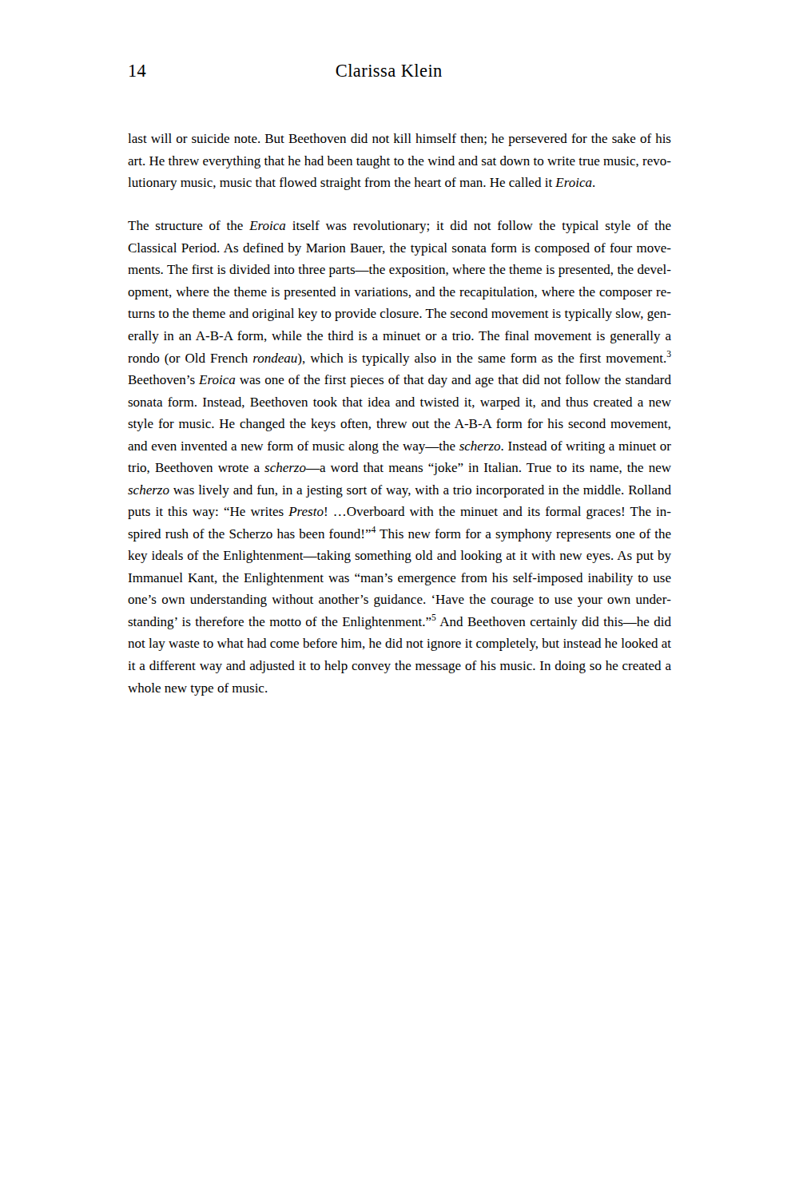14 Clarissa Klein
last will or suicide note. But Beethoven did not kill himself then; he persevered for the sake of his art. He threw everything that he had been taught to the wind and sat down to write true music, revolutionary music, music that flowed straight from the heart of man. He called it Eroica.
The structure of the Eroica itself was revolutionary; it did not follow the typical style of the Classical Period. As defined by Marion Bauer, the typical sonata form is composed of four movements. The first is divided into three parts—the exposition, where the theme is presented, the development, where the theme is presented in variations, and the recapitulation, where the composer returns to the theme and original key to provide closure. The second movement is typically slow, generally in an A-B-A form, while the third is a minuet or a trio. The final movement is generally a rondo (or Old French rondeau), which is typically also in the same form as the first movement.3 Beethoven’s Eroica was one of the first pieces of that day and age that did not follow the standard sonata form. Instead, Beethoven took that idea and twisted it, warped it, and thus created a new style for music. He changed the keys often, threw out the A-B-A form for his second movement, and even invented a new form of music along the way—the scherzo. Instead of writing a minuet or trio, Beethoven wrote a scherzo—a word that means “joke” in Italian. True to its name, the new scherzo was lively and fun, in a jesting sort of way, with a trio incorporated in the middle. Rolland puts it this way: “He writes Presto! …Overboard with the minuet and its formal graces! The inspired rush of the Scherzo has been found!”4 This new form for a symphony represents one of the key ideals of the Enlightenment—taking something old and looking at it with new eyes. As put by Immanuel Kant, the Enlightenment was “man’s emergence from his self-imposed inability to use one’s own understanding without another’s guidance. ‘Have the courage to use your own understanding’ is therefore the motto of the Enlightenment.”5 And Beethoven certainly did this—he did not lay waste to what had come before him, he did not ignore it completely, but instead he looked at it a different way and adjusted it to help convey the message of his music. In doing so he created a whole new type of music.